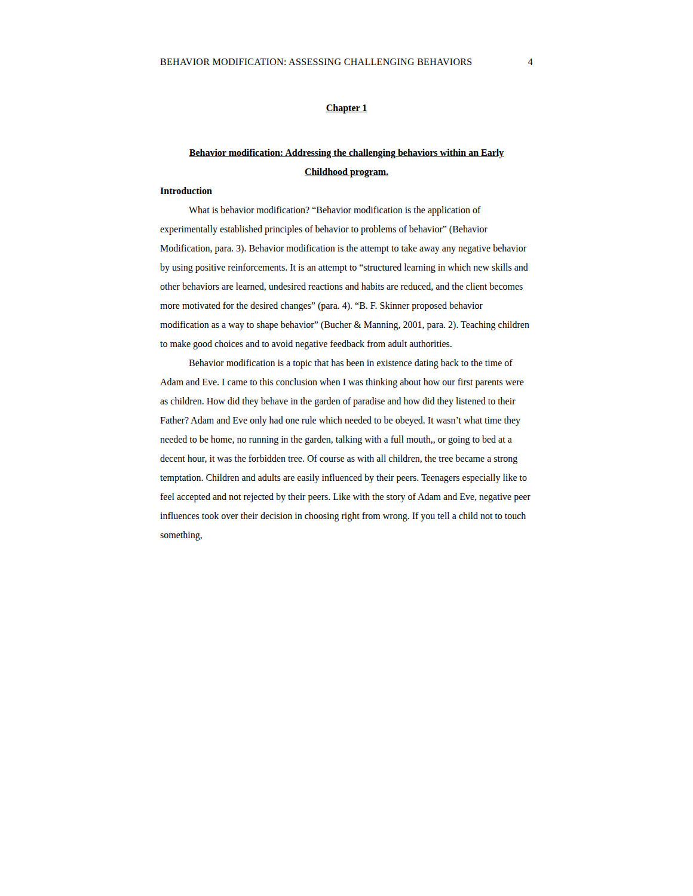Behavior Modification: Assessing Challenging Behaviors 4
Chapter 1
Behavior modification: Addressing the challenging behaviors within an Early Childhood program.
Introduction
What is behavior modification? “Behavior modification is the application of experimentally established principles of behavior to problems of behavior” (Behavior Modification, para. 3). Behavior modification is the attempt to take away any negative behavior by using positive reinforcements. It is an attempt to “structured learning in which new skills and other behaviors are learned, undesired reactions and habits are reduced, and the client becomes more motivated for the desired changes” (para. 4). “B. F. Skinner proposed behavior modification as a way to shape behavior” (Bucher & Manning, 2001, para. 2). Teaching children to make good choices and to avoid negative feedback from adult authorities.
Behavior modification is a topic that has been in existence dating back to the time of Adam and Eve. I came to this conclusion when I was thinking about how our first parents were as children. How did they behave in the garden of paradise and how did they listened to their Father? Adam and Eve only had one rule which needed to be obeyed. It wasn’t what time they needed to be home, no running in the garden, talking with a full mouth,, or going to bed at a decent hour, it was the forbidden tree. Of course as with all children, the tree became a strong temptation. Children and adults are easily influenced by their peers. Teenagers especially like to feel accepted and not rejected by their peers. Like with the story of Adam and Eve, negative peer influences took over their decision in choosing right from wrong. If you tell a child not to touch something,